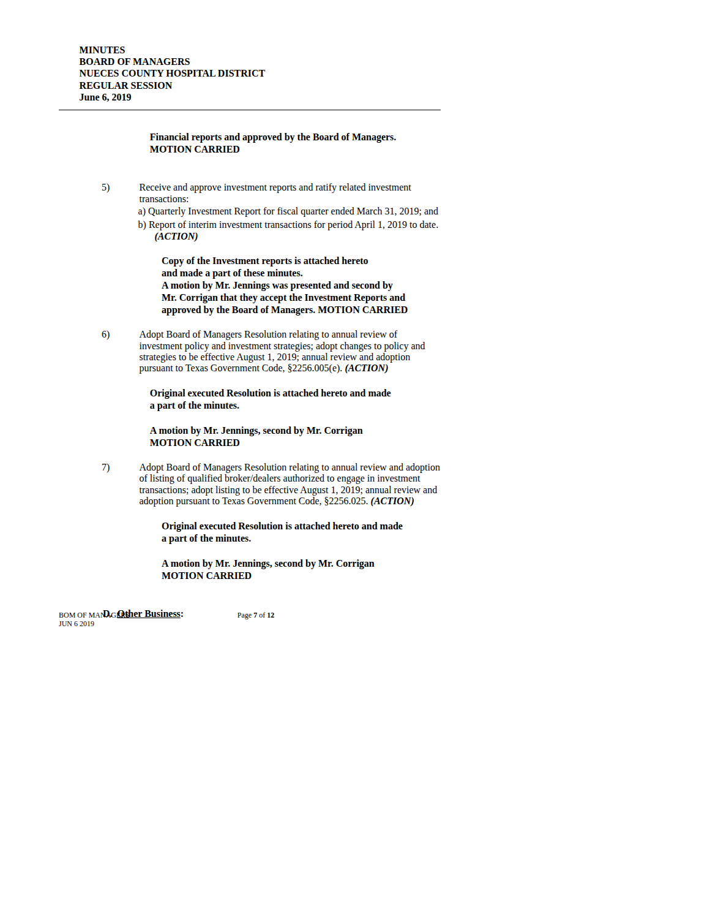MINUTES
BOARD OF MANAGERS
NUECES COUNTY HOSPITAL DISTRICT
REGULAR SESSION
June 6, 2019
Financial reports and approved by the Board of Managers.
MOTION CARRIED
5) Receive and approve investment reports and ratify related investment transactions:
a) Quarterly Investment Report for fiscal quarter ended March 31, 2019; and
b) Report of interim investment transactions for period April 1, 2019 to date.
(ACTION)
Copy of the Investment reports is attached hereto
and made a part of these minutes.
A motion by Mr. Jennings was presented and second by
Mr. Corrigan that they accept the Investment Reports and
approved by the Board of Managers. MOTION CARRIED
6) Adopt Board of Managers Resolution relating to annual review of investment policy and investment strategies; adopt changes to policy and strategies to be effective August 1, 2019; annual review and adoption pursuant to Texas Government Code, §2256.005(e). (ACTION)
Original executed Resolution is attached hereto and made
a part of the minutes.
A motion by Mr. Jennings, second by Mr. Corrigan
MOTION CARRIED
7) Adopt Board of Managers Resolution relating to annual review and adoption of listing of qualified broker/dealers authorized to engage in investment transactions; adopt listing to be effective August 1, 2019; annual review and adoption pursuant to Texas Government Code, §2256.025. (ACTION)
Original executed Resolution is attached hereto and made
a part of the minutes.
A motion by Mr. Jennings, second by Mr. Corrigan
MOTION CARRIED
D. Other Business:
BOM OF MANAGERS
JUN 6 2019
Page 7 of 12